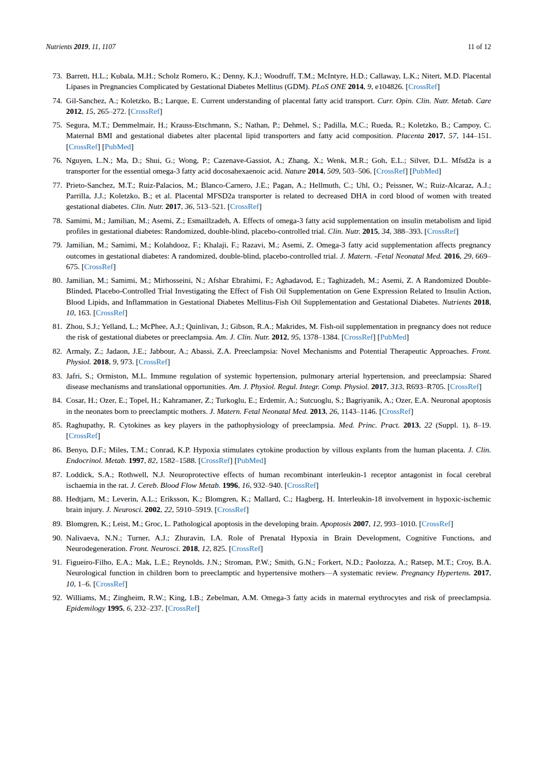Nutrients 2019, 11, 1107 11 of 12
Barrett, H.L.; Kubala, M.H.; Scholz Romero, K.; Denny, K.J.; Woodruff, T.M.; McIntyre, H.D.; Callaway, L.K.; Nitert, M.D. Placental Lipases in Pregnancies Complicated by Gestational Diabetes Mellitus (GDM). PLoS ONE 2014, 9, e104826. [CrossRef]
Gil-Sanchez, A.; Koletzko, B.; Larque, E. Current understanding of placental fatty acid transport. Curr. Opin. Clin. Nutr. Metab. Care 2012, 15, 265–272. [CrossRef]
Segura, M.T.; Demmelmair, H.; Krauss-Etschmann, S.; Nathan, P.; Dehmel, S.; Padilla, M.C.; Rueda, R.; Koletzko, B.; Campoy, C. Maternal BMI and gestational diabetes alter placental lipid transporters and fatty acid composition. Placenta 2017, 57, 144–151. [CrossRef] [PubMed]
Nguyen, L.N.; Ma, D.; Shui, G.; Wong, P.; Cazenave-Gassiot, A.; Zhang, X.; Wenk, M.R.; Goh, E.L.; Silver, D.L. Mfsd2a is a transporter for the essential omega-3 fatty acid docosahexaenoic acid. Nature 2014, 509, 503–506. [CrossRef] [PubMed]
Prieto-Sanchez, M.T.; Ruiz-Palacios, M.; Blanco-Carnero, J.E.; Pagan, A.; Hellmuth, C.; Uhl, O.; Peissner, W.; Ruiz-Alcaraz, A.J.; Parrilla, J.J.; Koletzko, B.; et al. Placental MFSD2a transporter is related to decreased DHA in cord blood of women with treated gestational diabetes. Clin. Nutr. 2017, 36, 513–521. [CrossRef]
Samimi, M.; Jamilian, M.; Asemi, Z.; Esmaillzadeh, A. Effects of omega-3 fatty acid supplementation on insulin metabolism and lipid profiles in gestational diabetes: Randomized, double-blind, placebo-controlled trial. Clin. Nutr. 2015, 34, 388–393. [CrossRef]
Jamilian, M.; Samimi, M.; Kolahdooz, F.; Khalaji, F.; Razavi, M.; Asemi, Z. Omega-3 fatty acid supplementation affects pregnancy outcomes in gestational diabetes: A randomized, double-blind, placebo-controlled trial. J. Matern. -Fetal Neonatal Med. 2016, 29, 669–675. [CrossRef]
Jamilian, M.; Samimi, M.; Mirhosseini, N.; Afshar Ebrahimi, F.; Aghadavod, E.; Taghizadeh, M.; Asemi, Z. A Randomized Double-Blinded, Placebo-Controlled Trial Investigating the Effect of Fish Oil Supplementation on Gene Expression Related to Insulin Action, Blood Lipids, and Inflammation in Gestational Diabetes Mellitus-Fish Oil Supplementation and Gestational Diabetes. Nutrients 2018, 10, 163. [CrossRef]
Zhou, S.J.; Yelland, L.; McPhee, A.J.; Quinlivan, J.; Gibson, R.A.; Makrides, M. Fish-oil supplementation in pregnancy does not reduce the risk of gestational diabetes or preeclampsia. Am. J. Clin. Nutr. 2012, 95, 1378–1384. [CrossRef] [PubMed]
Armaly, Z.; Jadaon, J.E.; Jabbour, A.; Abassi, Z.A. Preeclampsia: Novel Mechanisms and Potential Therapeutic Approaches. Front. Physiol. 2018, 9, 973. [CrossRef]
Jafri, S.; Ormiston, M.L. Immune regulation of systemic hypertension, pulmonary arterial hypertension, and preeclampsia: Shared disease mechanisms and translational opportunities. Am. J. Physiol. Regul. Integr. Comp. Physiol. 2017, 313, R693–R705. [CrossRef]
Cosar, H.; Ozer, E.; Topel, H.; Kahramaner, Z.; Turkoglu, E.; Erdemir, A.; Sutcuoglu, S.; Bagriyanik, A.; Ozer, E.A. Neuronal apoptosis in the neonates born to preeclamptic mothers. J. Matern. Fetal Neonatal Med. 2013, 26, 1143–1146. [CrossRef]
Raghupathy, R. Cytokines as key players in the pathophysiology of preeclampsia. Med. Princ. Pract. 2013, 22 (Suppl. 1), 8–19. [CrossRef]
Benyo, D.F.; Miles, T.M.; Conrad, K.P. Hypoxia stimulates cytokine production by villous explants from the human placenta. J. Clin. Endocrinol. Metab. 1997, 82, 1582–1588. [CrossRef] [PubMed]
Loddick, S.A.; Rothwell, N.J. Neuroprotective effects of human recombinant interleukin-1 receptor antagonist in focal cerebral ischaemia in the rat. J. Cereb. Blood Flow Metab. 1996, 16, 932–940. [CrossRef]
Hedtjarn, M.; Leverin, A.L.; Eriksson, K.; Blomgren, K.; Mallard, C.; Hagberg, H. Interleukin-18 involvement in hypoxic-ischemic brain injury. J. Neurosci. 2002, 22, 5910–5919. [CrossRef]
Blomgren, K.; Leist, M.; Groc, L. Pathological apoptosis in the developing brain. Apoptosis 2007, 12, 993–1010. [CrossRef]
Nalivaeva, N.N.; Turner, A.J.; Zhuravin, I.A. Role of Prenatal Hypoxia in Brain Development, Cognitive Functions, and Neurodegeneration. Front. Neurosci. 2018, 12, 825. [CrossRef]
Figueiro-Filho, E.A.; Mak, L.E.; Reynolds, J.N.; Stroman, P.W.; Smith, G.N.; Forkert, N.D.; Paolozza, A.; Ratsep, M.T.; Croy, B.A. Neurological function in children born to preeclamptic and hypertensive mothers—A systematic review. Pregnancy Hypertens. 2017, 10, 1–6. [CrossRef]
Williams, M.; Zingheim, R.W.; King, I.B.; Zebelman, A.M. Omega-3 fatty acids in maternal erythrocytes and risk of preeclampsia. Epidemilogy 1995, 6, 232–237. [CrossRef]